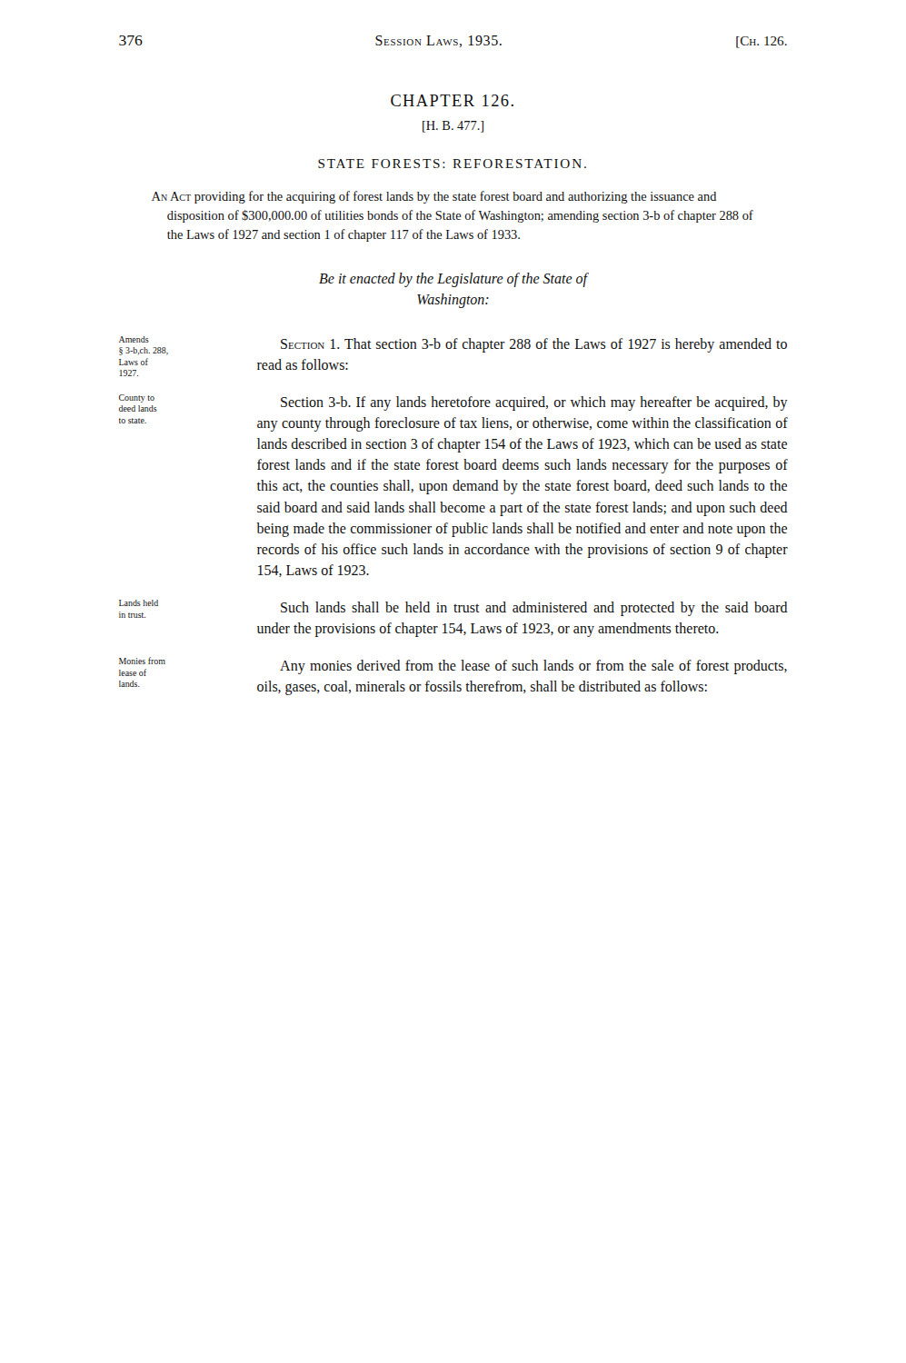376 Session Laws, 1935. [Ch. 126.
CHAPTER 126.
[H. B. 477.]
State Forests: Reforestation.
An Act providing for the acquiring of forest lands by the state forest board and authorizing the issuance and disposition of $300,000.00 of utilities bonds of the State of Washington; amending section 3-b of chapter 288 of the Laws of 1927 and section 1 of chapter 117 of the Laws of 1933.
Be it enacted by the Legislature of the State of Washington:
Amends
§ 3-b,ch. 288,
Laws of
1927.
Section 1. That section 3-b of chapter 288 of the Laws of 1927 is hereby amended to read as follows:
County to
deed lands
to state.
Section 3-b. If any lands heretofore acquired, or which may hereafter be acquired, by any county through foreclosure of tax liens, or otherwise, come within the classification of lands described in section 3 of chapter 154 of the Laws of 1923, which can be used as state forest lands and if the state forest board deems such lands necessary for the purposes of this act, the counties shall, upon demand by the state forest board, deed such lands to the said board and said lands shall become a part of the state forest lands; and upon such deed being made the commissioner of public lands shall be notified and enter and note upon the records of his office such lands in accordance with the provisions of section 9 of chapter 154, Laws of 1923.
Lands held
in trust.
Such lands shall be held in trust and administered and protected by the said board under the provisions of chapter 154, Laws of 1923, or any amendments thereto.
Monies from
lease of
lands.
Any monies derived from the lease of such lands or from the sale of forest products, oils, gases, coal, minerals or fossils therefrom, shall be distributed as follows: